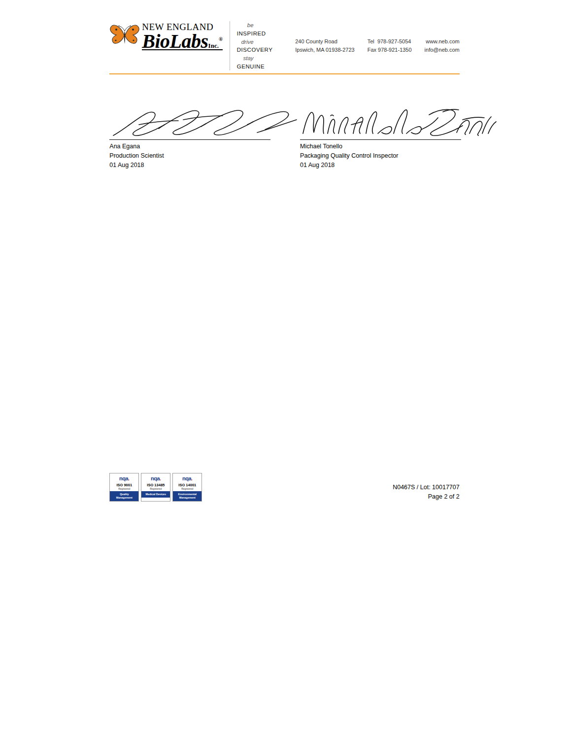NEW ENGLAND
BioLabsInc.®
be INSPIRED
drive DISCOVERY
stay GENUINE
240 County Road
Ipswich, MA 01938-2723
Tel 978-927-5054
Fax 978-921-1350
www.neb.com
info@neb.com
Ana Egana
Production Scientist
01 Aug 2018
Michael Tonello
Packaging Quality Control Inspector
01 Aug 2018
nqa.
ISO 9001
Registered
Quality
Management
nqa.
ISO 13485
Registered
Medical Devices
nqa.
ISO 14001
Registered
Environmental
Management
N0467S / Lot: 10017707
Page 2 of 2